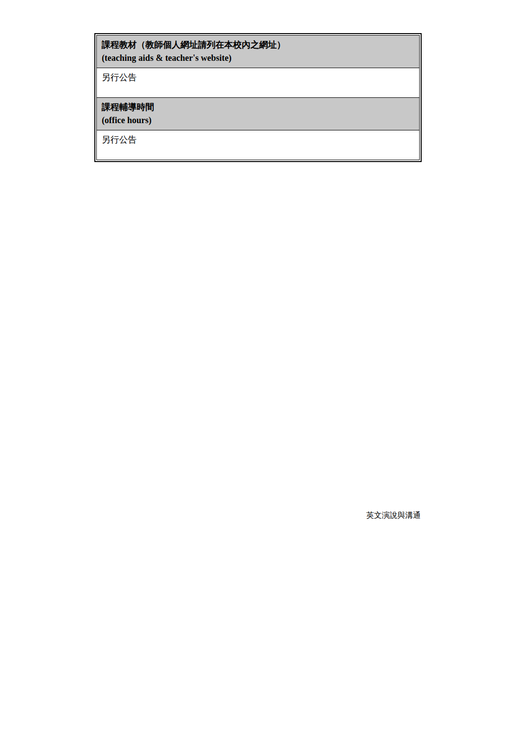| 課程教材（教師個人網址請列在本校內之網址） (teaching aids & teacher's website) |
| 另行公告 |
| 課程輔導時間 (office hours) |
| 另行公告 |
英文演說與溝通